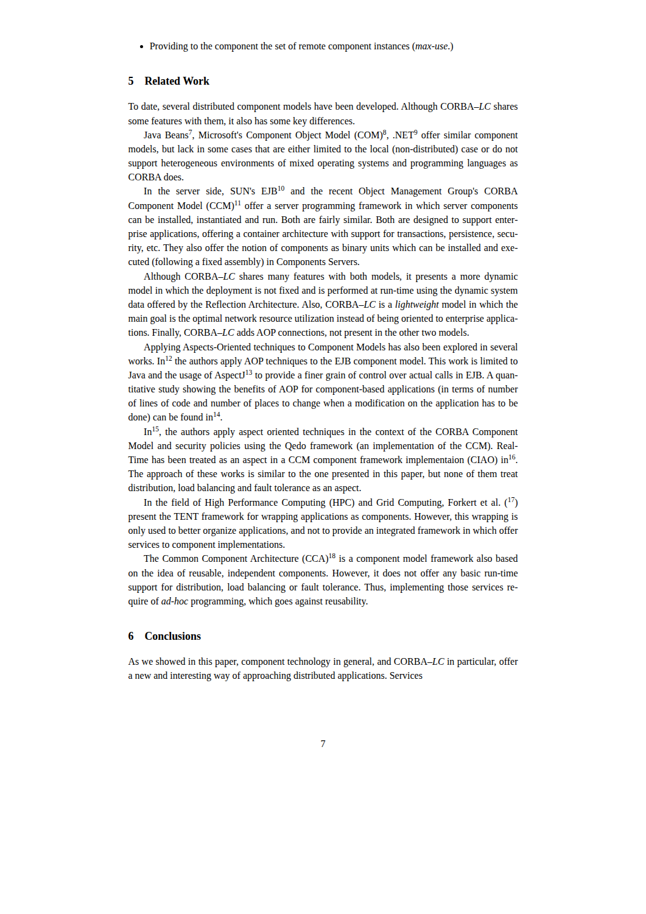Providing to the component the set of remote component instances (max-use.)
5 Related Work
To date, several distributed component models have been developed. Although CORBA–LC shares some features with them, it also has some key differences.
Java Beans7, Microsoft's Component Object Model (COM)8, .NET9 offer similar component models, but lack in some cases that are either limited to the local (non-distributed) case or do not support heterogeneous environments of mixed operating systems and programming languages as CORBA does.
In the server side, SUN's EJB10 and the recent Object Management Group's CORBA Component Model (CCM)11 offer a server programming framework in which server components can be installed, instantiated and run. Both are fairly similar. Both are designed to support enterprise applications, offering a container architecture with support for transactions, persistence, security, etc. They also offer the notion of components as binary units which can be installed and executed (following a fixed assembly) in Components Servers.
Although CORBA–LC shares many features with both models, it presents a more dynamic model in which the deployment is not fixed and is performed at run-time using the dynamic system data offered by the Reflection Architecture. Also, CORBA–LC is a lightweight model in which the main goal is the optimal network resource utilization instead of being oriented to enterprise applications. Finally, CORBA–LC adds AOP connections, not present in the other two models.
Applying Aspects-Oriented techniques to Component Models has also been explored in several works. In12 the authors apply AOP techniques to the EJB component model. This work is limited to Java and the usage of AspectJ13 to provide a finer grain of control over actual calls in EJB. A quantitative study showing the benefits of AOP for component-based applications (in terms of number of lines of code and number of places to change when a modification on the application has to be done) can be found in14.
In15, the authors apply aspect oriented techniques in the context of the CORBA Component Model and security policies using the Qedo framework (an implementation of the CCM). Real-Time has been treated as an aspect in a CCM component framework implementaion (CIAO) in16. The approach of these works is similar to the one presented in this paper, but none of them treat distribution, load balancing and fault tolerance as an aspect.
In the field of High Performance Computing (HPC) and Grid Computing, Forkert et al. (17) present the TENT framework for wrapping applications as components. However, this wrapping is only used to better organize applications, and not to provide an integrated framework in which offer services to component implementations.
The Common Component Architecture (CCA)18 is a component model framework also based on the idea of reusable, independent components. However, it does not offer any basic run-time support for distribution, load balancing or fault tolerance. Thus, implementing those services require of ad-hoc programming, which goes against reusability.
6 Conclusions
As we showed in this paper, component technology in general, and CORBA–LC in particular, offer a new and interesting way of approaching distributed applications. Services
7